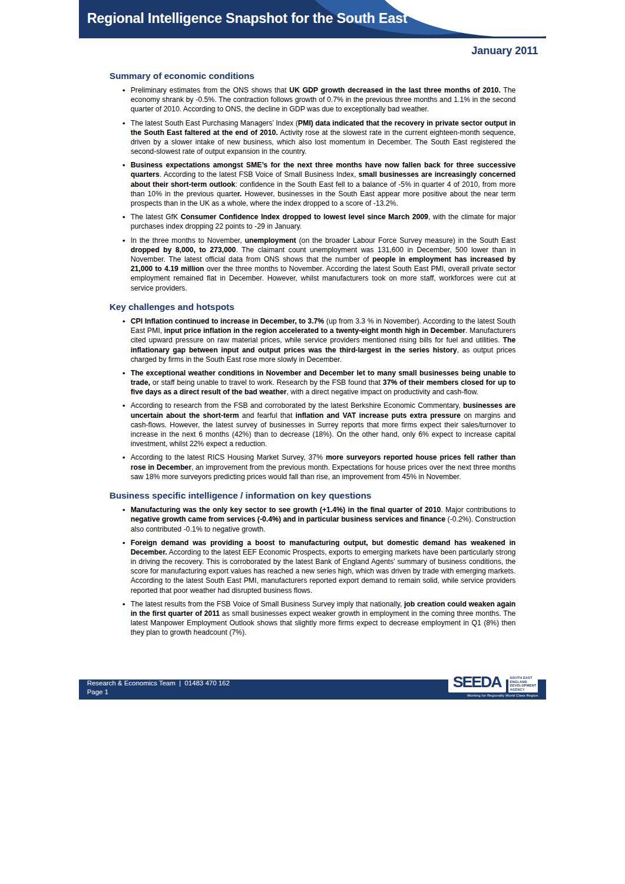Regional Intelligence Snapshot for the South East
January 2011
Summary of economic conditions
Preliminary estimates from the ONS shows that UK GDP growth decreased in the last three months of 2010. The economy shrank by -0.5%. The contraction follows growth of 0.7% in the previous three months and 1.1% in the second quarter of 2010. According to ONS, the decline in GDP was due to exceptionally bad weather.
The latest South East Purchasing Managers’ Index (PMI) data indicated that the recovery in private sector output in the South East faltered at the end of 2010. Activity rose at the slowest rate in the current eighteen-month sequence, driven by a slower intake of new business, which also lost momentum in December. The South East registered the second-slowest rate of output expansion in the country.
Business expectations amongst SME’s for the next three months have now fallen back for three successive quarters. According to the latest FSB Voice of Small Business Index, small businesses are increasingly concerned about their short-term outlook: confidence in the South East fell to a balance of -5% in quarter 4 of 2010, from more than 10% in the previous quarter. However, businesses in the South East appear more positive about the near term prospects than in the UK as a whole, where the index dropped to a score of -13.2%.
The latest GfK Consumer Confidence Index dropped to lowest level since March 2009, with the climate for major purchases index dropping 22 points to -29 in January.
In the three months to November, unemployment (on the broader Labour Force Survey measure) in the South East dropped by 8,000, to 273,000. The claimant count unemployment was 131,600 in December, 500 lower than in November. The latest official data from ONS shows that the number of people in employment has increased by 21,000 to 4.19 million over the three months to November. According the latest South East PMI, overall private sector employment remained flat in December. However, whilst manufacturers took on more staff, workforces were cut at service providers.
Key challenges and hotspots
CPI Inflation continued to increase in December, to 3.7% (up from 3.3 % in November). According to the latest South East PMI, input price inflation in the region accelerated to a twenty-eight month high in December. Manufacturers cited upward pressure on raw material prices, while service providers mentioned rising bills for fuel and utilities. The inflationary gap between input and output prices was the third-largest in the series history, as output prices charged by firms in the South East rose more slowly in December.
The exceptional weather conditions in November and December let to many small businesses being unable to trade, or staff being unable to travel to work. Research by the FSB found that 37% of their members closed for up to five days as a direct result of the bad weather, with a direct negative impact on productivity and cash-flow.
According to research from the FSB and corroborated by the latest Berkshire Economic Commentary, businesses are uncertain about the short-term and fearful that inflation and VAT increase puts extra pressure on margins and cash-flows. However, the latest survey of businesses in Surrey reports that more firms expect their sales/turnover to increase in the next 6 months (42%) than to decrease (18%). On the other hand, only 6% expect to increase capital investment, whilst 22% expect a reduction.
According to the latest RICS Housing Market Survey, 37% more surveyors reported house prices fell rather than rose in December, an improvement from the previous month. Expectations for house prices over the next three months saw 18% more surveyors predicting prices would fall than rise, an improvement from 45% in November.
Business specific intelligence / information on key questions
Manufacturing was the only key sector to see growth (+1.4%) in the final quarter of 2010. Major contributions to negative growth came from services (-0.4%) and in particular business services and finance (-0.2%). Construction also contributed -0.1% to negative growth.
Foreign demand was providing a boost to manufacturing output, but domestic demand has weakened in December. According to the latest EEF Economic Prospects, exports to emerging markets have been particularly strong in driving the recovery. This is corroborated by the latest Bank of England Agents’ summary of business conditions, the score for manufacturing export values has reached a new series high, which was driven by trade with emerging markets. According to the latest South East PMI, manufacturers reported export demand to remain solid, while service providers reported that poor weather had disrupted business flows.
The latest results from the FSB Voice of Small Business Survey imply that nationally, job creation could weaken again in the first quarter of 2011 as small businesses expect weaker growth in employment in the coming three months. The latest Manpower Employment Outlook shows that slightly more firms expect to decrease employment in Q1 (8%) then they plan to growth headcount (7%).
Research & Economics Team | 01483 470 162
Page 1
SEEDA SOUTH EAST
ENGLAND
DEVELOPMENT
AGENCY
Working for Regionally World Class Region